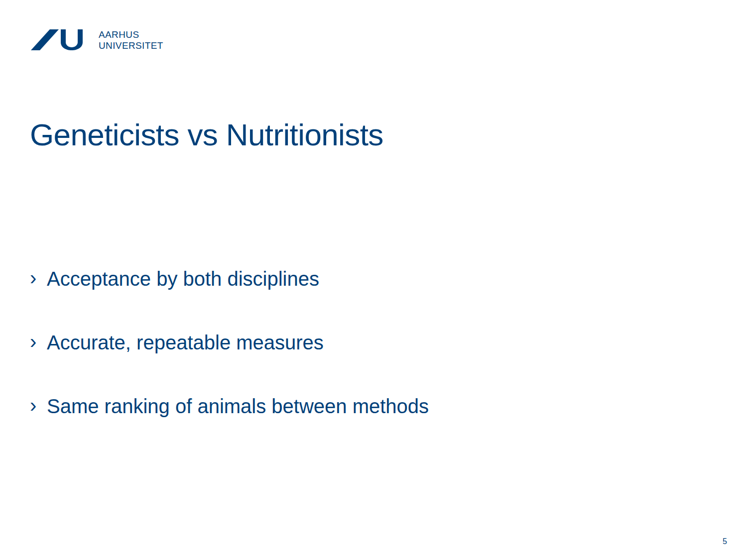AARHUS
UNIVERSITET
Geneticists vs Nutritionists
Acceptance by both disciplines
Accurate, repeatable measures
Same ranking of animals between methods
5